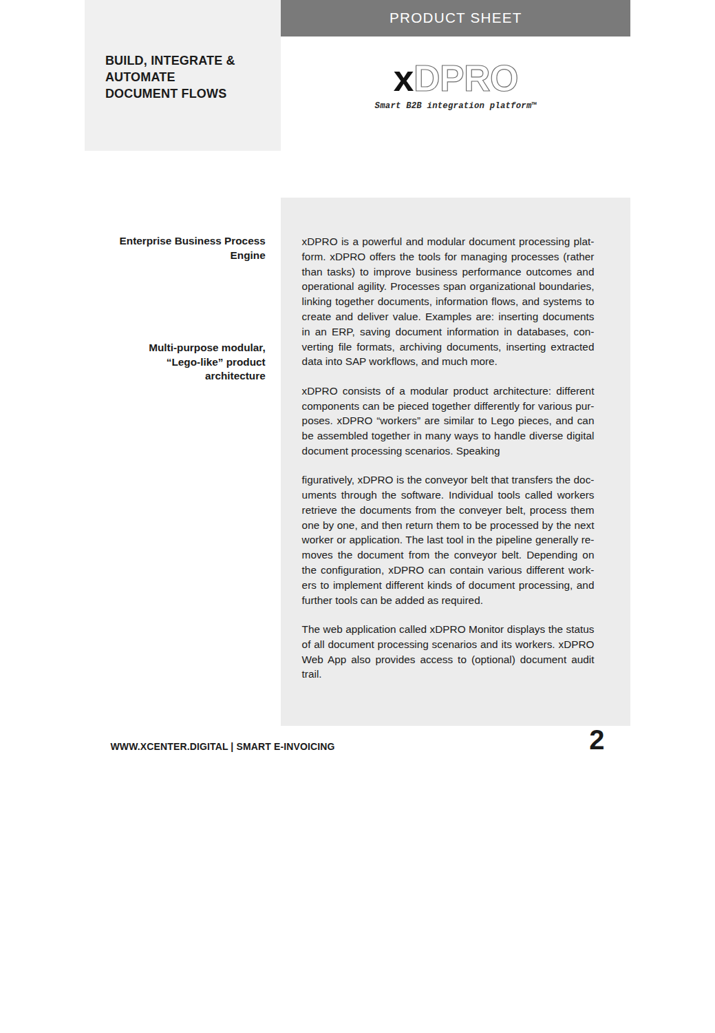PRODUCT SHEET
BUILD, INTEGRATE &
AUTOMATE
DOCUMENT FLOWS
xDPRO
Smart B2B integration platform™
Enterprise Business Process
Engine
Multi-purpose modular,
“Lego-like” product
architecture
xDPRO is a powerful and modular document processing platform. xDPRO offers the tools for managing processes (rather than tasks) to improve business performance outcomes and operational agility. Processes span organizational boundaries, linking together documents, information flows, and systems to create and deliver value. Examples are: inserting documents in an ERP, saving document information in databases, converting file formats, archiving documents, inserting extracted data into SAP workflows, and much more.
xDPRO consists of a modular product architecture: different components can be pieced together differently for various purposes. xDPRO “workers” are similar to Lego pieces, and can be assembled together in many ways to handle diverse digital document processing scenarios. Speaking
figuratively, xDPRO is the conveyor belt that transfers the documents through the software. Individual tools called workers retrieve the documents from the conveyer belt, process them one by one, and then return them to be processed by the next worker or application. The last tool in the pipeline generally removes the document from the conveyor belt. Depending on the configuration, xDPRO can contain various different workers to implement different kinds of document processing, and further tools can be added as required.
The web application called xDPRO Monitor displays the status of all document processing scenarios and its workers. xDPRO Web App also provides access to (optional) document audit trail.
WWW.XCENTER.DIGITAL | SMART E-INVOICING
2